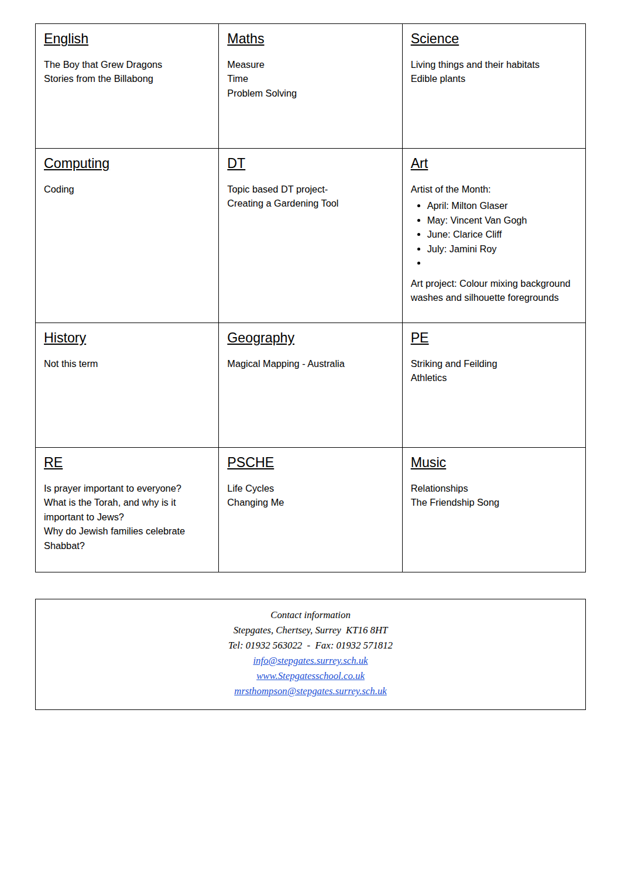| English The Boy that Grew Dragons Stories from the Billabong | Maths Measure Time Problem Solving | Science Living things and their habitats Edible plants |
| Computing Coding | DT Topic based DT project- Creating a Gardening Tool | Art Artist of the Month: April: Milton Glaser May: Vincent Van Gogh June: Clarice Cliff July: Jamini Roy Art project: Colour mixing background washes and silhouette foregrounds |
| History Not this term | Geography Magical Mapping - Australia | PE Striking and Feilding Athletics |
| RE Is prayer important to everyone? What is the Torah, and why is it important to Jews? Why do Jewish families celebrate Shabbat? | PSCHE Life Cycles Changing Me | Music Relationships The Friendship Song |
Contact information
Stepgates, Chertsey, Surrey KT16 8HT
Tel: 01932 563022 - Fax: 01932 571812
info@stepgates.surrey.sch.uk
www.Stepgatesschool.co.uk
mrsthompson@stepgates.surrey.sch.uk